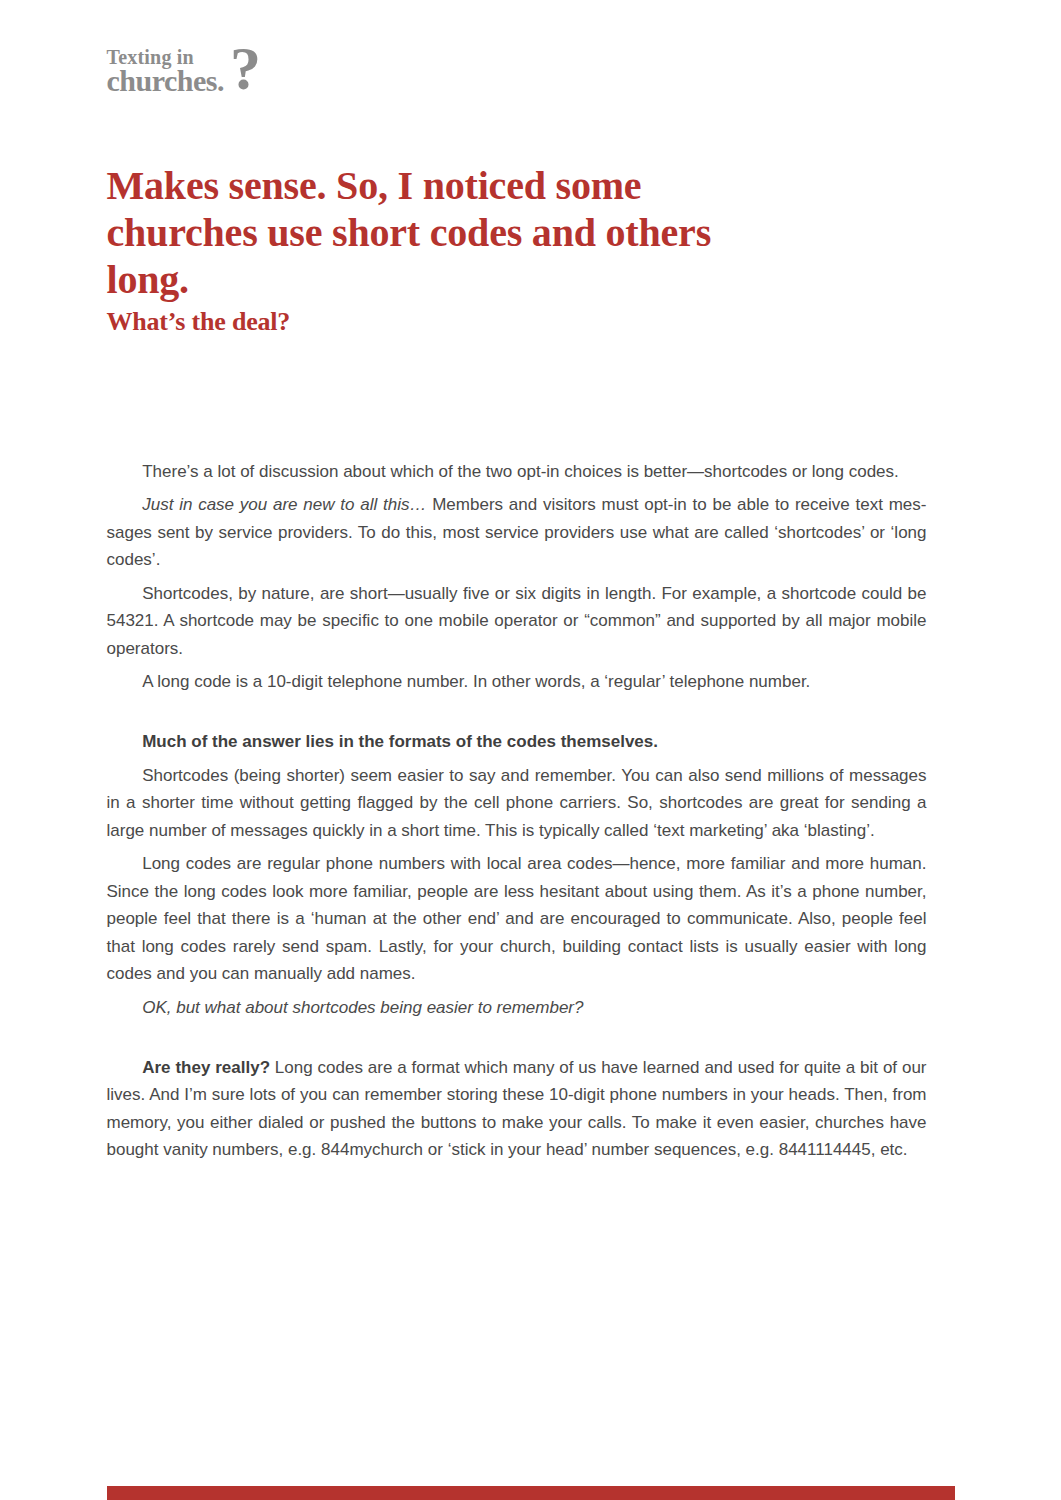Texting in churches.
?
Makes sense. So, I noticed some churches use short codes and others long. What’s the deal?
There’s a lot of discussion about which of the two opt-in choices is better—shortcodes or long codes.
Just in case you are new to all this… Members and visitors must opt-in to be able to receive text messages sent by service providers. To do this, most service providers use what are called ‘shortcodes’ or ‘long codes’.
Shortcodes, by nature, are short—usually five or six digits in length. For example, a shortcode could be 54321. A shortcode may be specific to one mobile operator or “common” and supported by all major mobile operators.
A long code is a 10-digit telephone number. In other words, a ‘regular’ telephone number.
Much of the answer lies in the formats of the codes themselves.
Shortcodes (being shorter) seem easier to say and remember. You can also send millions of messages in a shorter time without getting flagged by the cell phone carriers. So, shortcodes are great for sending a large number of messages quickly in a short time. This is typically called ‘text marketing’ aka ‘blasting’.
Long codes are regular phone numbers with local area codes—hence, more familiar and more human. Since the long codes look more familiar, people are less hesitant about using them. As it’s a phone number, people feel that there is a ‘human at the other end’ and are encouraged to communicate. Also, people feel that long codes rarely send spam. Lastly, for your church, building contact lists is usually easier with long codes and you can manually add names.
OK, but what about shortcodes being easier to remember?
Are they really? Long codes are a format which many of us have learned and used for quite a bit of our lives. And I’m sure lots of you can remember storing these 10-digit phone numbers in your heads. Then, from memory, you either dialed or pushed the buttons to make your calls. To make it even easier, churches have bought vanity numbers, e.g. 844mychurch or ‘stick in your head’ number sequences, e.g. 8441114445, etc.